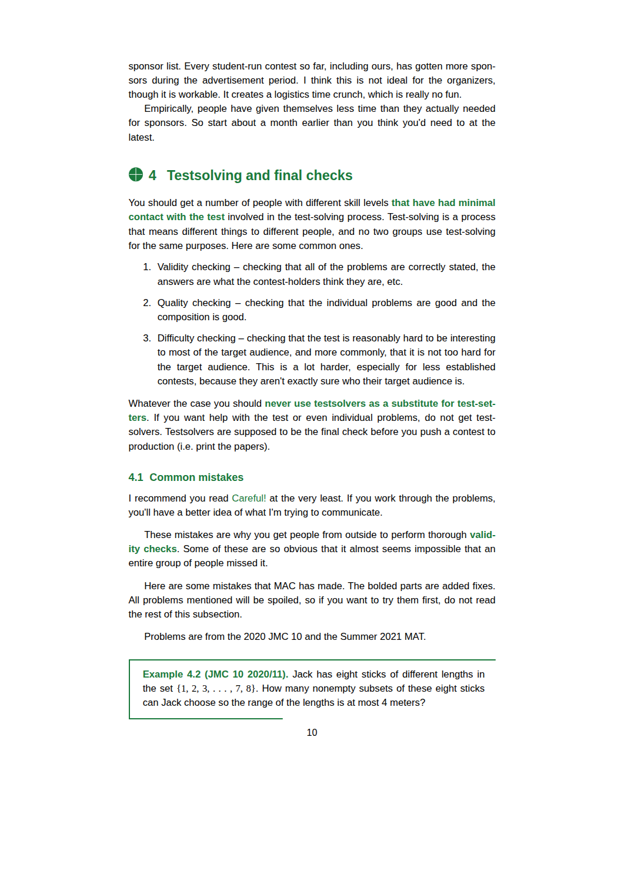sponsor list. Every student-run contest so far, including ours, has gotten more sponsors during the advertisement period. I think this is not ideal for the organizers, though it is workable. It creates a logistics time crunch, which is really no fun.
Empirically, people have given themselves less time than they actually needed for sponsors. So start about a month earlier than you think you'd need to at the latest.
4 Testsolving and final checks
You should get a number of people with different skill levels that have had minimal contact with the test involved in the test-solving process. Test-solving is a process that means different things to different people, and no two groups use test-solving for the same purposes. Here are some common ones.
Validity checking – checking that all of the problems are correctly stated, the answers are what the contest-holders think they are, etc.
Quality checking – checking that the individual problems are good and the composition is good.
Difficulty checking – checking that the test is reasonably hard to be interesting to most of the target audience, and more commonly, that it is not too hard for the target audience. This is a lot harder, especially for less established contests, because they aren't exactly sure who their target audience is.
Whatever the case you should never use testsolvers as a substitute for test-setters. If you want help with the test or even individual problems, do not get testsolvers. Testsolvers are supposed to be the final check before you push a contest to production (i.e. print the papers).
4.1 Common mistakes
I recommend you read Careful! at the very least. If you work through the problems, you'll have a better idea of what I'm trying to communicate.
These mistakes are why you get people from outside to perform thorough validity checks. Some of these are so obvious that it almost seems impossible that an entire group of people missed it.
Here are some mistakes that MAC has made. The bolded parts are added fixes. All problems mentioned will be spoiled, so if you want to try them first, do not read the rest of this subsection.
Problems are from the 2020 JMC 10 and the Summer 2021 MAT.
Example 4.2 (JMC 10 2020/11). Jack has eight sticks of different lengths in the set {1, 2, 3, . . . , 7, 8}. How many nonempty subsets of these eight sticks can Jack choose so the range of the lengths is at most 4 meters?
10